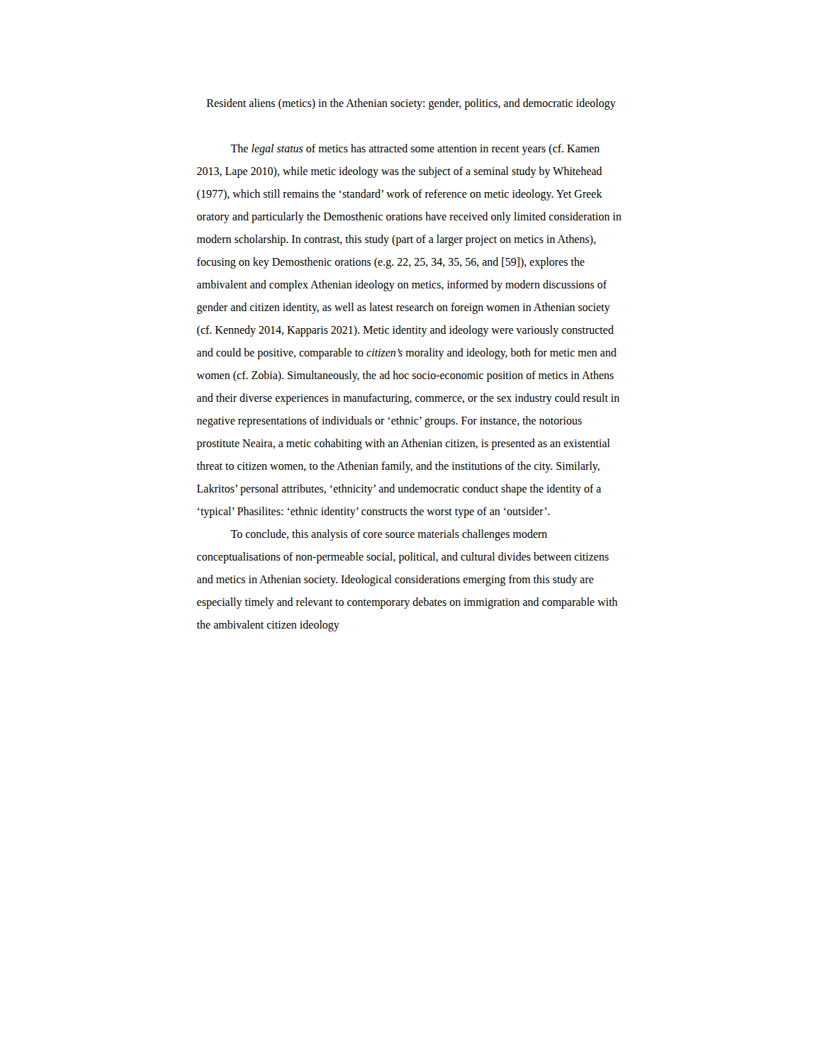Resident aliens (metics) in the Athenian society: gender, politics, and democratic ideology
The legal status of metics has attracted some attention in recent years (cf. Kamen 2013, Lape 2010), while metic ideology was the subject of a seminal study by Whitehead (1977), which still remains the ‘standard’ work of reference on metic ideology. Yet Greek oratory and particularly the Demosthenic orations have received only limited consideration in modern scholarship. In contrast, this study (part of a larger project on metics in Athens), focusing on key Demosthenic orations (e.g. 22, 25, 34, 35, 56, and [59]), explores the ambivalent and complex Athenian ideology on metics, informed by modern discussions of gender and citizen identity, as well as latest research on foreign women in Athenian society (cf. Kennedy 2014, Kapparis 2021). Metic identity and ideology were variously constructed and could be positive, comparable to citizen’s morality and ideology, both for metic men and women (cf. Zobia). Simultaneously, the ad hoc socio-economic position of metics in Athens and their diverse experiences in manufacturing, commerce, or the sex industry could result in negative representations of individuals or ‘ethnic’ groups. For instance, the notorious prostitute Neaira, a metic cohabiting with an Athenian citizen, is presented as an existential threat to citizen women, to the Athenian family, and the institutions of the city. Similarly, Lakritos’ personal attributes, ‘ethnicity’ and undemocratic conduct shape the identity of a ‘typical’ Phasilites: ‘ethnic identity’ constructs the worst type of an ‘outsider’.
To conclude, this analysis of core source materials challenges modern conceptualisations of non-permeable social, political, and cultural divides between citizens and metics in Athenian society. Ideological considerations emerging from this study are especially timely and relevant to contemporary debates on immigration and comparable with the ambivalent citizen ideology